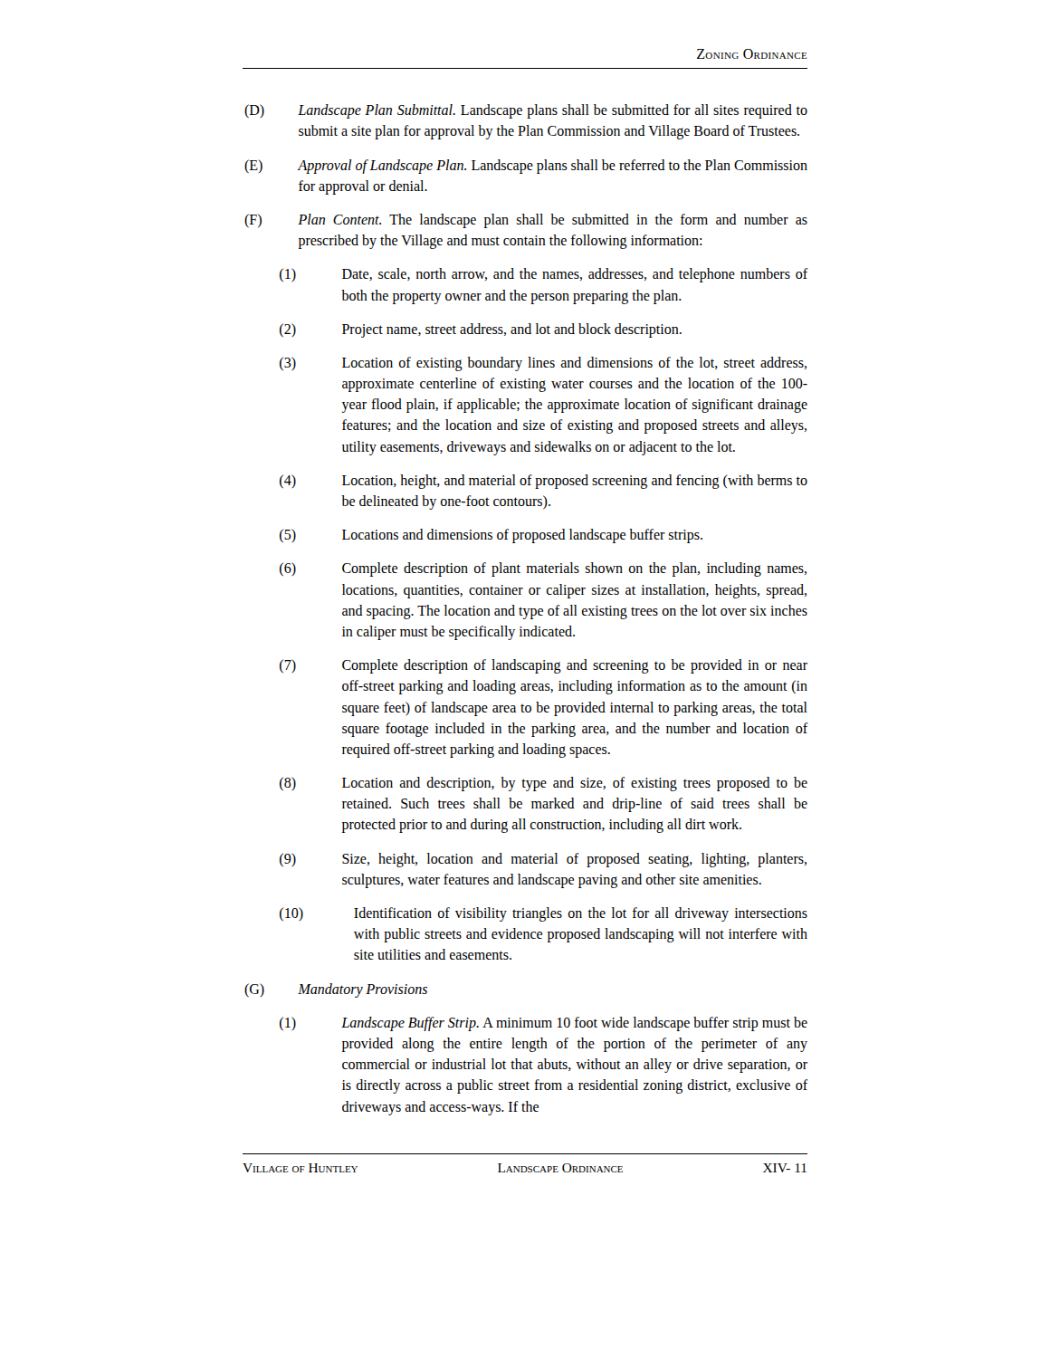Zoning Ordinance
(D)
Landscape Plan Submittal. Landscape plans shall be submitted for all sites required to submit a site plan for approval by the Plan Commission and Village Board of Trustees.
(E)
Approval of Landscape Plan. Landscape plans shall be referred to the Plan Commission for approval or denial.
(F)
Plan Content. The landscape plan shall be submitted in the form and number as prescribed by the Village and must contain the following information:
(1)
Date, scale, north arrow, and the names, addresses, and telephone numbers of both the property owner and the person preparing the plan.
(2)
Project name, street address, and lot and block description.
(3)
Location of existing boundary lines and dimensions of the lot, street address, approximate centerline of existing water courses and the location of the 100-year flood plain, if applicable; the approximate location of significant drainage features; and the location and size of existing and proposed streets and alleys, utility easements, driveways and sidewalks on or adjacent to the lot.
(4)
Location, height, and material of proposed screening and fencing (with berms to be delineated by one-foot contours).
(5)
Locations and dimensions of proposed landscape buffer strips.
(6)
Complete description of plant materials shown on the plan, including names, locations, quantities, container or caliper sizes at installation, heights, spread, and spacing. The location and type of all existing trees on the lot over six inches in caliper must be specifically indicated.
(7)
Complete description of landscaping and screening to be provided in or near off-street parking and loading areas, including information as to the amount (in square feet) of landscape area to be provided internal to parking areas, the total square footage included in the parking area, and the number and location of required off-street parking and loading spaces.
(8)
Location and description, by type and size, of existing trees proposed to be retained. Such trees shall be marked and drip-line of said trees shall be protected prior to and during all construction, including all dirt work.
(9)
Size, height, location and material of proposed seating, lighting, planters, sculptures, water features and landscape paving and other site amenities.
(10)
Identification of visibility triangles on the lot for all driveway intersections with public streets and evidence proposed landscaping will not interfere with site utilities and easements.
(G)
Mandatory Provisions
(1)
Landscape Buffer Strip. A minimum 10 foot wide landscape buffer strip must be provided along the entire length of the portion of the perimeter of any commercial or industrial lot that abuts, without an alley or drive separation, or is directly across a public street from a residential zoning district, exclusive of driveways and access-ways. If the
Village of Huntley
Landscape Ordinance
XIV- 11